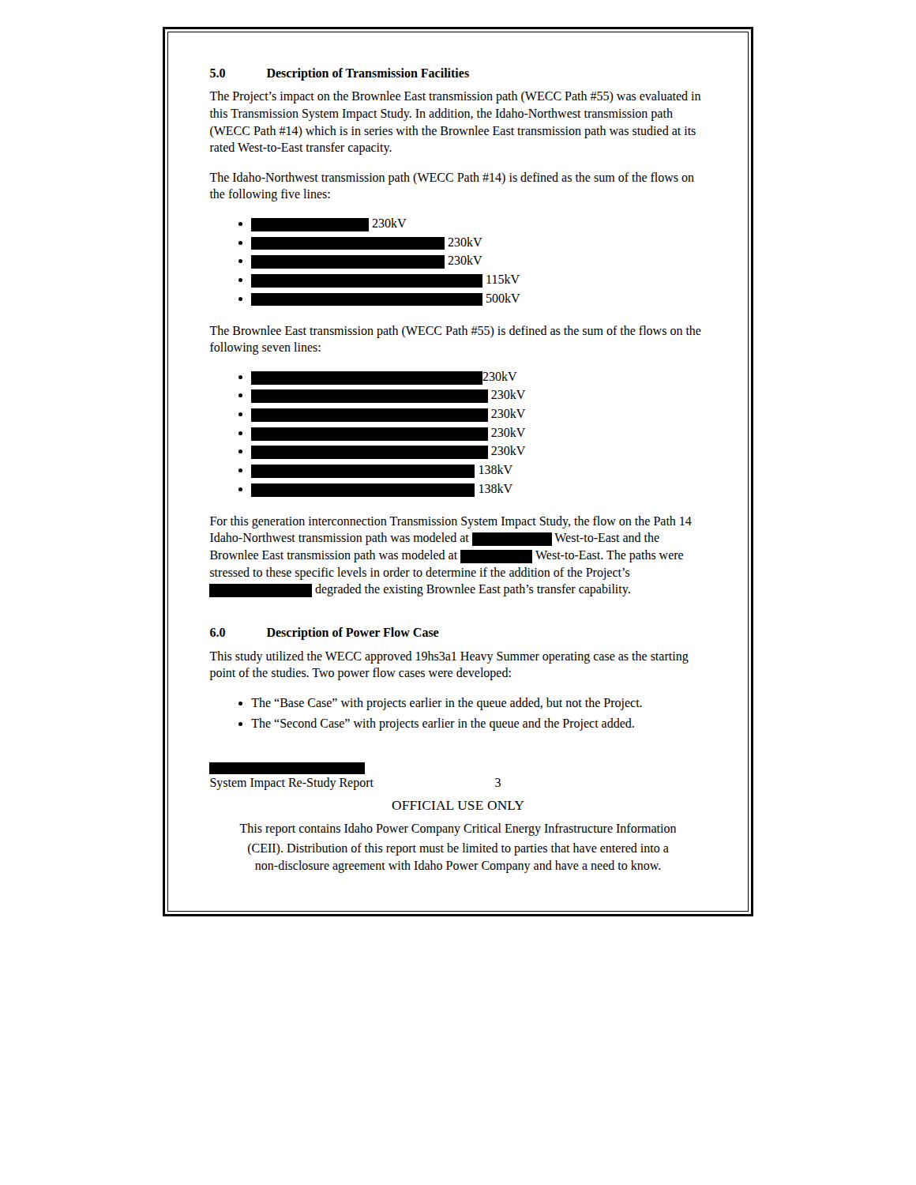5.0 Description of Transmission Facilities
The Project’s impact on the Brownlee East transmission path (WECC Path #55) was evaluated in this Transmission System Impact Study. In addition, the Idaho-Northwest transmission path (WECC Path #14) which is in series with the Brownlee East transmission path was studied at its rated West-to-East transfer capacity.
The Idaho-Northwest transmission path (WECC Path #14) is defined as the sum of the flows on the following five lines:
230kV
230kV
230kV
115kV
500kV
The Brownlee East transmission path (WECC Path #55) is defined as the sum of the flows on the following seven lines:
230kV
230kV
230kV
230kV
230kV
138kV
138kV
For this generation interconnection Transmission System Impact Study, the flow on the Path 14 Idaho-Northwest transmission path was modeled at West-to-East and the Brownlee East transmission path was modeled at West-to-East. The paths were stressed to these specific levels in order to determine if the addition of the Project’s degraded the existing Brownlee East path’s transfer capability.
6.0 Description of Power Flow Case
This study utilized the WECC approved 19hs3a1 Heavy Summer operating case as the starting point of the studies. Two power flow cases were developed:
The “Base Case” with projects earlier in the queue added, but not the Project.
The “Second Case” with projects earlier in the queue and the Project added.
System Impact Re-Study Report 3
OFFICIAL USE ONLY
This report contains Idaho Power Company Critical Energy Infrastructure Information
(CEII). Distribution of this report must be limited to parties that have entered into a non-disclosure agreement with Idaho Power Company and have a need to know.